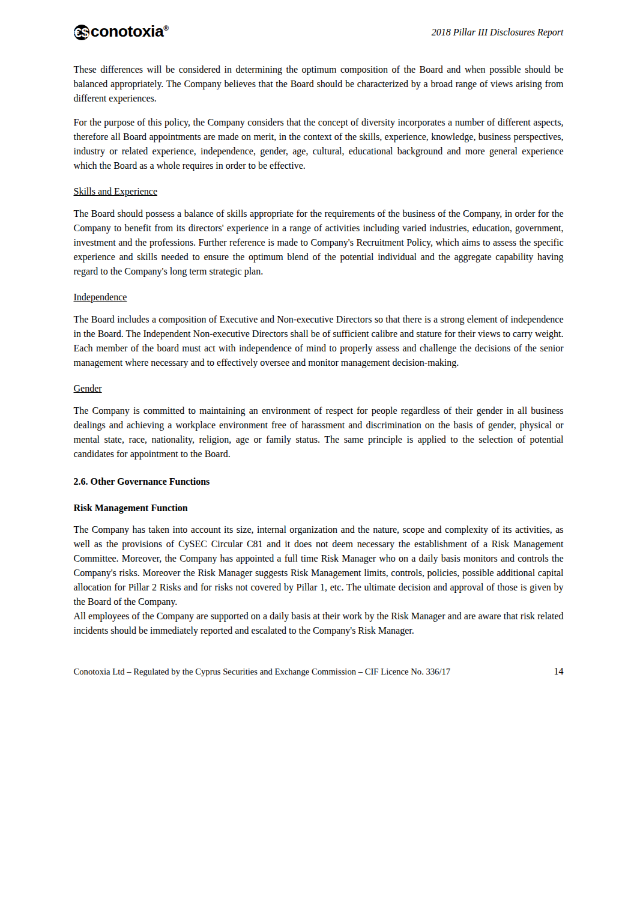€$conotoxia®
2018 Pillar III Disclosures Report
These differences will be considered in determining the optimum composition of the Board and when possible should be balanced appropriately. The Company believes that the Board should be characterized by a broad range of views arising from different experiences.
For the purpose of this policy, the Company considers that the concept of diversity incorporates a number of different aspects, therefore all Board appointments are made on merit, in the context of the skills, experience, knowledge, business perspectives, industry or related experience, independence, gender, age, cultural, educational background and more general experience which the Board as a whole requires in order to be effective.
Skills and Experience
The Board should possess a balance of skills appropriate for the requirements of the business of the Company, in order for the Company to benefit from its directors' experience in a range of activities including varied industries, education, government, investment and the professions. Further reference is made to Company's Recruitment Policy, which aims to assess the specific experience and skills needed to ensure the optimum blend of the potential individual and the aggregate capability having regard to the Company's long term strategic plan.
Independence
The Board includes a composition of Executive and Non-executive Directors so that there is a strong element of independence in the Board. The Independent Non-executive Directors shall be of sufficient calibre and stature for their views to carry weight. Each member of the board must act with independence of mind to properly assess and challenge the decisions of the senior management where necessary and to effectively oversee and monitor management decision-making.
Gender
The Company is committed to maintaining an environment of respect for people regardless of their gender in all business dealings and achieving a workplace environment free of harassment and discrimination on the basis of gender, physical or mental state, race, nationality, religion, age or family status. The same principle is applied to the selection of potential candidates for appointment to the Board.
2.6. Other Governance Functions
Risk Management Function
The Company has taken into account its size, internal organization and the nature, scope and complexity of its activities, as well as the provisions of CySEC Circular C81 and it does not deem necessary the establishment of a Risk Management Committee. Moreover, the Company has appointed a full time Risk Manager who on a daily basis monitors and controls the Company's risks. Moreover the Risk Manager suggests Risk Management limits, controls, policies, possible additional capital allocation for Pillar 2 Risks and for risks not covered by Pillar 1, etc. The ultimate decision and approval of those is given by the Board of the Company.
All employees of the Company are supported on a daily basis at their work by the Risk Manager and are aware that risk related incidents should be immediately reported and escalated to the Company's Risk Manager.
Conotoxia Ltd – Regulated by the Cyprus Securities and Exchange Commission – CIF Licence No. 336/17 14